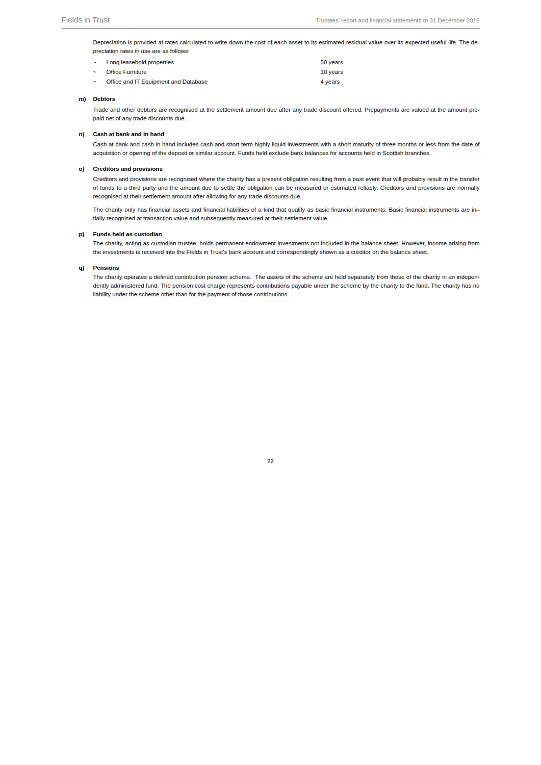Fields in Trust
Trustees’ report and financial statements to 31 December 2016
Depreciation is provided at rates calculated to write down the cost of each asset to its estimated residual value over its expected useful life. The depreciation rates in use are as follows:
| ~ | Long leasehold properties | 50 years |
| ~ | Office Furniture | 10 years |
| ~ | Office and IT Equipment and Database | 4 years |
m)
Debtors
Trade and other debtors are recognised at the settlement amount due after any trade discount offered. Prepayments are valued at the amount prepaid net of any trade discounts due.
n)
Cash at bank and in hand
Cash at bank and cash in hand includes cash and short term highly liquid investments with a short maturity of three months or less from the date of acquisition or opening of the deposit or similar account. Funds held exclude bank balances for accounts held in Scottish branches.
o)
Creditors and provisions
Creditors and provisions are recognised where the charity has a present obligation resulting from a past event that will probably result in the transfer of funds to a third party and the amount due to settle the obligation can be measured or estimated reliably. Creditors and provisions are normally recognised at their settlement amount after allowing for any trade discounts due.
The charity only has financial assets and financial liabilities of a kind that qualify as basic financial instruments. Basic financial instruments are initially recognised at transaction value and subsequently measured at their settlement value.
p)
Funds held as custodian
The charity, acting as custodian trustee, holds permanent endowment investments not included in the balance sheet. However, income arising from the investments is received into the Fields in Trust's bank account and correspondingly shown as a creditor on the balance sheet.
q)
Pensions
The charity operates a defined contribution pension scheme. The assets of the scheme are held separately from those of the charity in an independently administered fund. The pension cost charge represents contributions payable under the scheme by the charity to the fund. The charity has no liability under the scheme other than for the payment of those contributions.
22